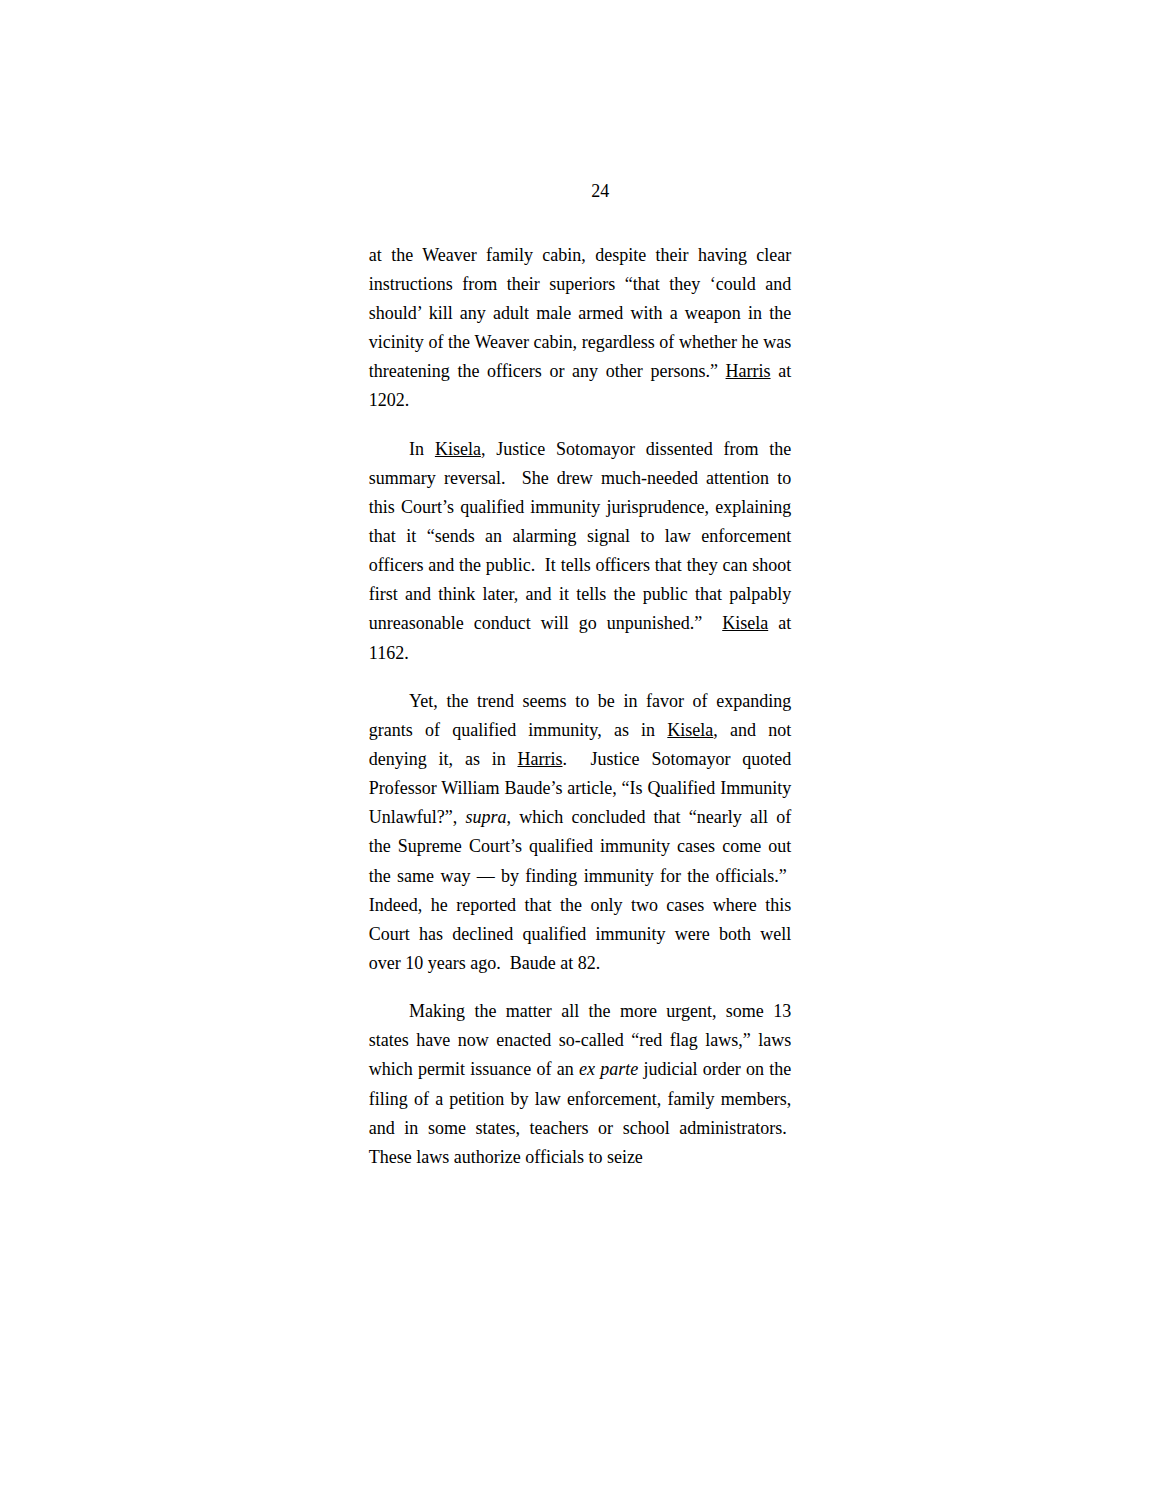24
at the Weaver family cabin, despite their having clear instructions from their superiors “that they ‘could and should’ kill any adult male armed with a weapon in the vicinity of the Weaver cabin, regardless of whether he was threatening the officers or any other persons.” Harris at 1202.
In Kisela, Justice Sotomayor dissented from the summary reversal. She drew much-needed attention to this Court’s qualified immunity jurisprudence, explaining that it “sends an alarming signal to law enforcement officers and the public. It tells officers that they can shoot first and think later, and it tells the public that palpably unreasonable conduct will go unpunished.” Kisela at 1162.
Yet, the trend seems to be in favor of expanding grants of qualified immunity, as in Kisela, and not denying it, as in Harris. Justice Sotomayor quoted Professor William Baude’s article, “Is Qualified Immunity Unlawful?”, supra, which concluded that “nearly all of the Supreme Court’s qualified immunity cases come out the same way — by finding immunity for the officials.” Indeed, he reported that the only two cases where this Court has declined qualified immunity were both well over 10 years ago. Baude at 82.
Making the matter all the more urgent, some 13 states have now enacted so-called “red flag laws,” laws which permit issuance of an ex parte judicial order on the filing of a petition by law enforcement, family members, and in some states, teachers or school administrators. These laws authorize officials to seize